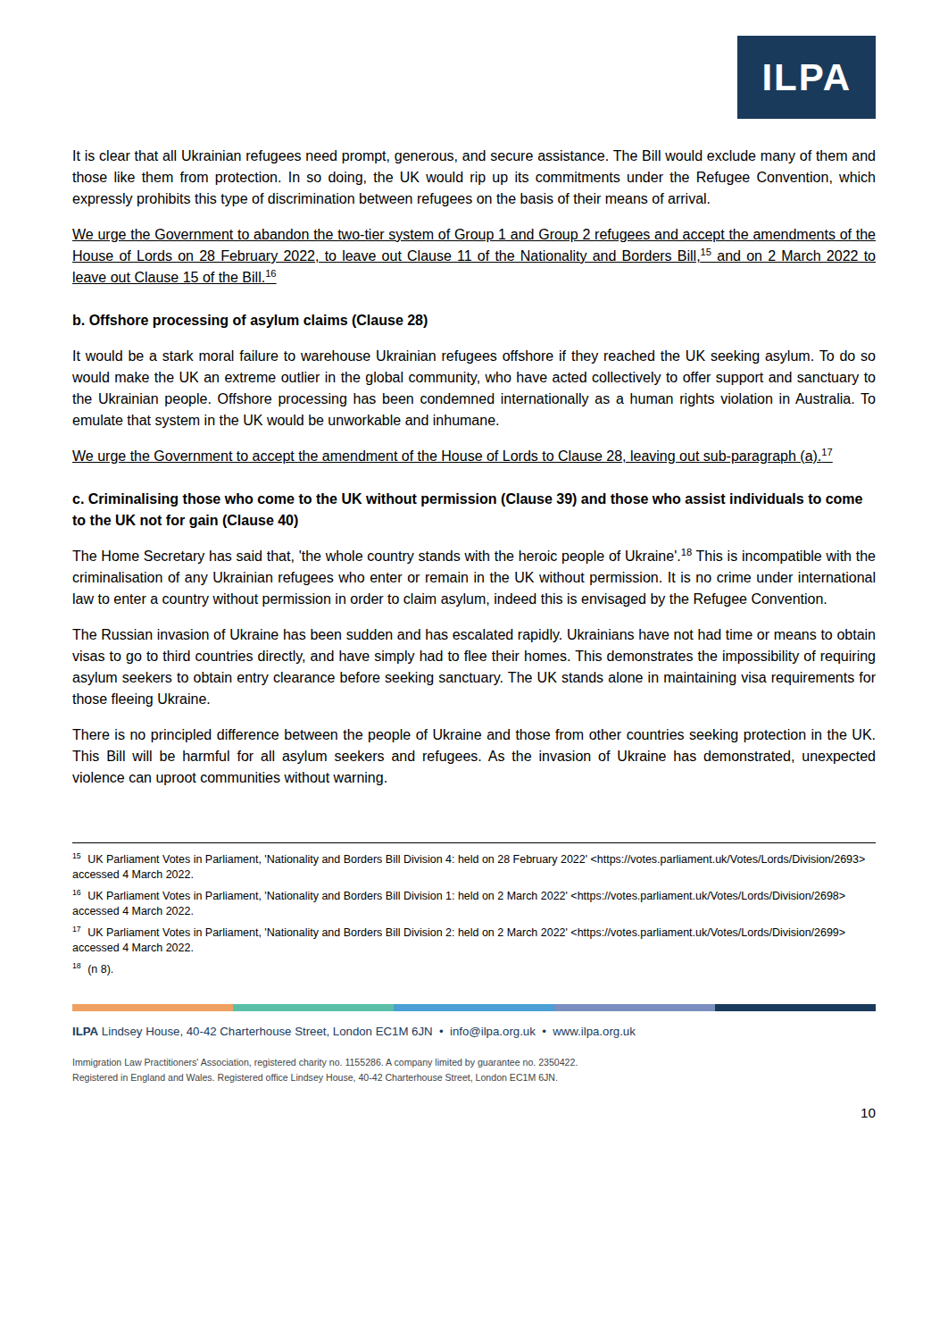ILPA
It is clear that all Ukrainian refugees need prompt, generous, and secure assistance. The Bill would exclude many of them and those like them from protection. In so doing, the UK would rip up its commitments under the Refugee Convention, which expressly prohibits this type of discrimination between refugees on the basis of their means of arrival.
We urge the Government to abandon the two-tier system of Group 1 and Group 2 refugees and accept the amendments of the House of Lords on 28 February 2022, to leave out Clause 11 of the Nationality and Borders Bill,15 and on 2 March 2022 to leave out Clause 15 of the Bill.16
b. Offshore processing of asylum claims (Clause 28)
It would be a stark moral failure to warehouse Ukrainian refugees offshore if they reached the UK seeking asylum. To do so would make the UK an extreme outlier in the global community, who have acted collectively to offer support and sanctuary to the Ukrainian people. Offshore processing has been condemned internationally as a human rights violation in Australia. To emulate that system in the UK would be unworkable and inhumane.
We urge the Government to accept the amendment of the House of Lords to Clause 28, leaving out sub-paragraph (a).17
c. Criminalising those who come to the UK without permission (Clause 39) and those who assist individuals to come to the UK not for gain (Clause 40)
The Home Secretary has said that, 'the whole country stands with the heroic people of Ukraine'.18 This is incompatible with the criminalisation of any Ukrainian refugees who enter or remain in the UK without permission. It is no crime under international law to enter a country without permission in order to claim asylum, indeed this is envisaged by the Refugee Convention.
The Russian invasion of Ukraine has been sudden and has escalated rapidly. Ukrainians have not had time or means to obtain visas to go to third countries directly, and have simply had to flee their homes. This demonstrates the impossibility of requiring asylum seekers to obtain entry clearance before seeking sanctuary. The UK stands alone in maintaining visa requirements for those fleeing Ukraine.
There is no principled difference between the people of Ukraine and those from other countries seeking protection in the UK. This Bill will be harmful for all asylum seekers and refugees. As the invasion of Ukraine has demonstrated, unexpected violence can uproot communities without warning.
15 UK Parliament Votes in Parliament, 'Nationality and Borders Bill Division 4: held on 28 February 2022' <https://votes.parliament.uk/Votes/Lords/Division/2693> accessed 4 March 2022.
16 UK Parliament Votes in Parliament, 'Nationality and Borders Bill Division 1: held on 2 March 2022' <https://votes.parliament.uk/Votes/Lords/Division/2698> accessed 4 March 2022.
17 UK Parliament Votes in Parliament, 'Nationality and Borders Bill Division 2: held on 2 March 2022' <https://votes.parliament.uk/Votes/Lords/Division/2699> accessed 4 March 2022.
18 (n 8).
ILPA Lindsey House, 40-42 Charterhouse Street, London EC1M 6JN • info@ilpa.org.uk • www.ilpa.org.uk
Immigration Law Practitioners' Association, registered charity no. 1155286. A company limited by guarantee no. 2350422.
Registered in England and Wales. Registered office Lindsey House, 40-42 Charterhouse Street, London EC1M 6JN.
10